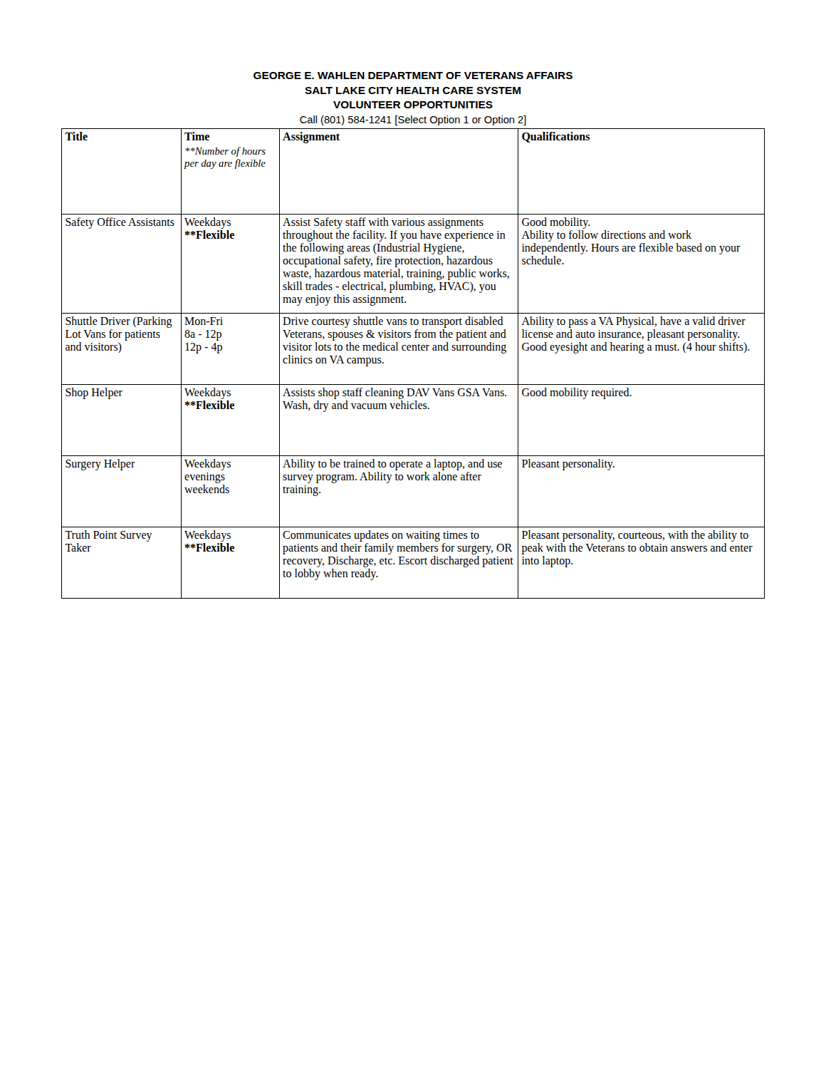GEORGE E. WAHLEN DEPARTMENT OF VETERANS AFFAIRS
SALT LAKE CITY HEALTH CARE SYSTEM
VOLUNTEER OPPORTUNITIES
Call (801) 584-1241 [Select Option 1 or Option 2]
| Title | Time **Number of hours per day are flexible | Assignment | Qualifications |
| --- | --- | --- | --- |
| Safety Office Assistants | Weekdays **Flexible | Assist Safety staff with various assignments throughout the facility. If you have experience in the following areas (Industrial Hygiene, occupational safety, fire protection, hazardous waste, hazardous material, training, public works, skill trades - electrical, plumbing, HVAC), you may enjoy this assignment. | Good mobility. Ability to follow directions and work independently. Hours are flexible based on your schedule. |
| Shuttle Driver (Parking Lot Vans for patients and visitors) | Mon-Fri 8a - 12p 12p - 4p | Drive courtesy shuttle vans to transport disabled Veterans, spouses & visitors from the patient and visitor lots to the medical center and surrounding clinics on VA campus. | Ability to pass a VA Physical, have a valid driver license and auto insurance, pleasant personality. Good eyesight and hearing a must. (4 hour shifts). |
| Shop Helper | Weekdays **Flexible | Assists shop staff cleaning DAV Vans GSA Vans. Wash, dry and vacuum vehicles. | Good mobility required. |
| Surgery Helper | Weekdays evenings weekends | Ability to be trained to operate a laptop, and use survey program. Ability to work alone after training. | Pleasant personality. |
| Truth Point Survey Taker | Weekdays **Flexible | Communicates updates on waiting times to patients and their family members for surgery, OR recovery, Discharge, etc. Escort discharged patient to lobby when ready. | Pleasant personality, courteous, with the ability to peak with the Veterans to obtain answers and enter into laptop. |